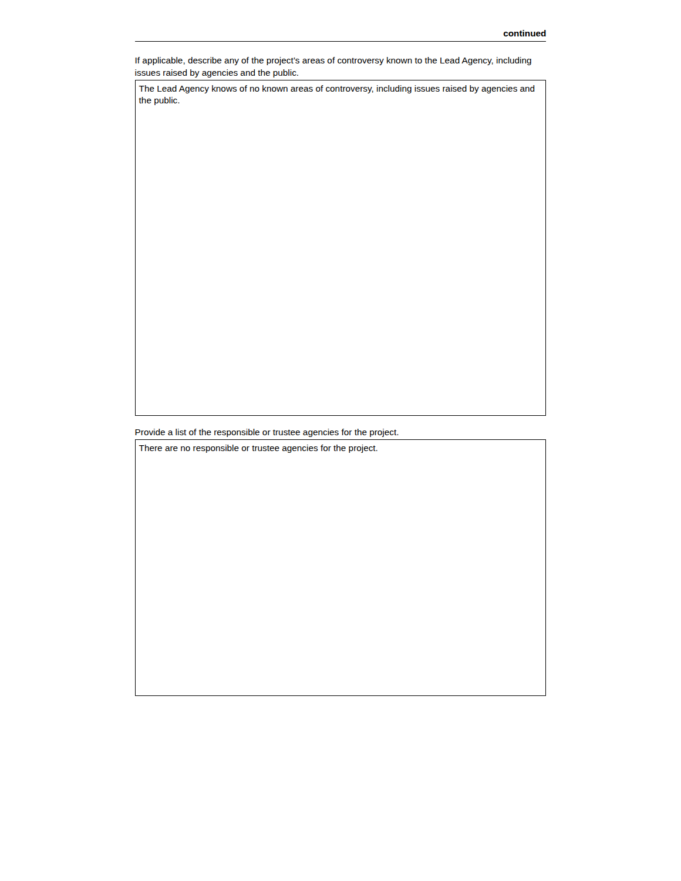continued
If applicable, describe any of the project’s areas of controversy known to the Lead Agency, including issues raised by agencies and the public.
The Lead Agency knows of no known areas of controversy, including issues raised by agencies and the public.
Provide a list of the responsible or trustee agencies for the project.
There are no responsible or trustee agencies for the project.